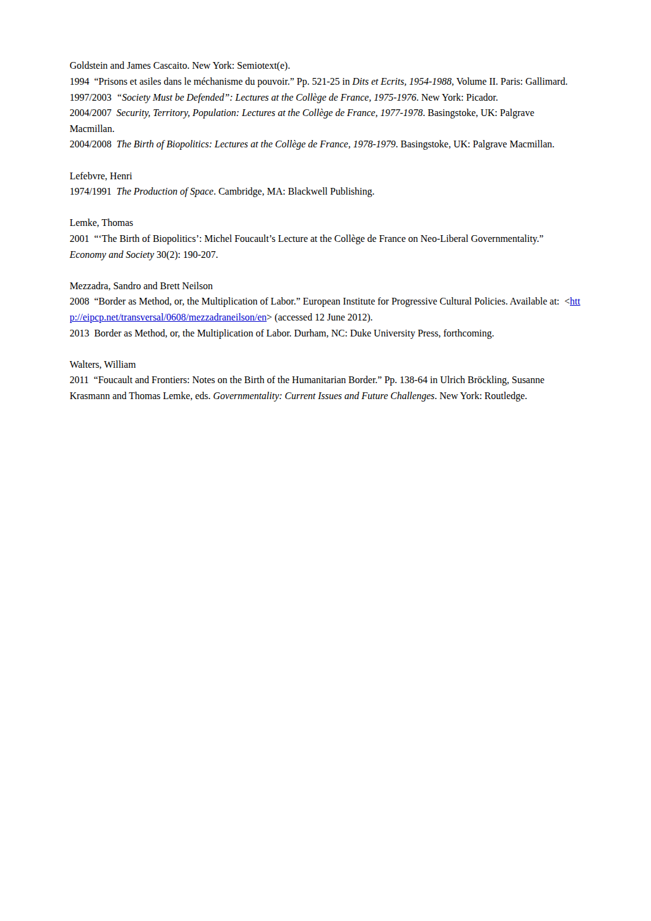Goldstein and James Cascaito. New York: Semiotext(e).
1994 “Prisons et asiles dans le méchanisme du pouvoir.” Pp. 521-25 in Dits et Ecrits, 1954-1988, Volume II. Paris: Gallimard.
1997/2003 “Society Must be Defended”: Lectures at the Collège de France, 1975-1976. New York: Picador.
2004/2007 Security, Territory, Population: Lectures at the Collège de France, 1977-1978. Basingstoke, UK: Palgrave Macmillan.
2004/2008 The Birth of Biopolitics: Lectures at the Collège de France, 1978-1979. Basingstoke, UK: Palgrave Macmillan.
Lefebvre, Henri
1974/1991 The Production of Space. Cambridge, MA: Blackwell Publishing.
Lemke, Thomas
2001 “‘The Birth of Biopolitics’: Michel Foucault’s Lecture at the Collège de France on Neo-Liberal Governmentality.” Economy and Society 30(2): 190-207.
Mezzadra, Sandro and Brett Neilson
2008 “Border as Method, or, the Multiplication of Labor.” European Institute for Progressive Cultural Policies. Available at: <http://eipcp.net/transversal/0608/mezzadraneilson/en> (accessed 12 June 2012).
2013 Border as Method, or, the Multiplication of Labor. Durham, NC: Duke University Press, forthcoming.
Walters, William
2011 “Foucault and Frontiers: Notes on the Birth of the Humanitarian Border.” Pp. 138-64 in Ulrich Bröckling, Susanne Krasmann and Thomas Lemke, eds. Governmentality: Current Issues and Future Challenges. New York: Routledge.